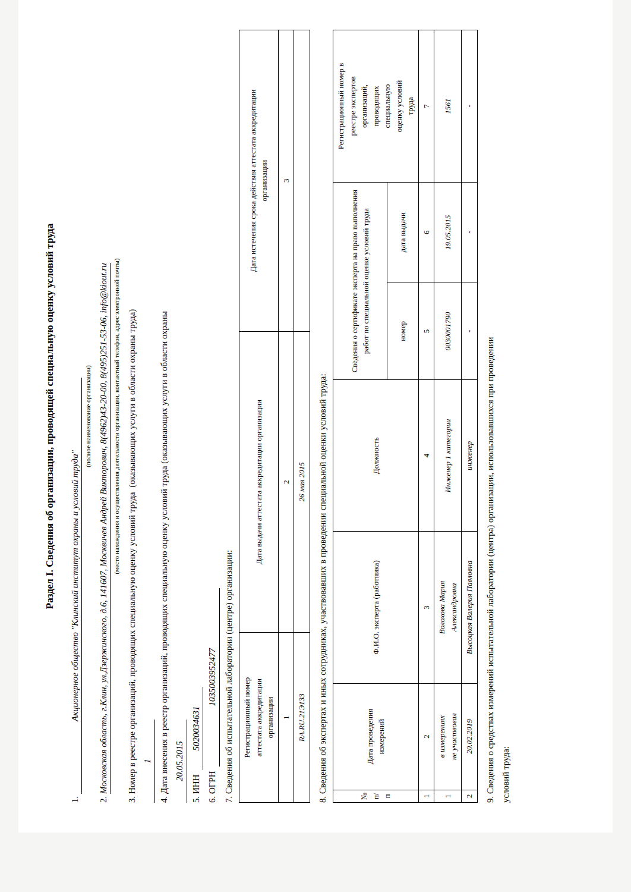Раздел I. Сведения об организации, проводящей специальную оценку условий труда
1. Акционерное общество "Клинский институт охраны и условий труда"
(полное наименование организации)
2. Московская область, г.Клин, ул.Дзержинского, д.6, 141607, Москвичев Андрей Викторович, 8(4962)43-20-00, 8(495)251-53-06, info@kiout.ru
(место нахождения и осуществления деятельности организации, контактный телефон, адрес электронной почты)
3. Номер в реестре организаций, проводящих специальную оценку условий труда (оказывающих услуги в области охраны труда)
1
4. Дата внесения в реестр организаций, проводящих специальную оценку условий труда (оказывающих услуги в области охраны
20.05.2015
5. ИНН 5020034631
6. ОГРН 1035003952477
7. Сведения об испытательной лаборатории (центре) организации:
| Регистрационный номер аттестата аккредитации организации | Дата выдачи аттестата аккредитации организации | Дата истечения срока действия аттестата аккредитации организации |
| --- | --- | --- |
| 1 | 2 | 3 |
| RA.RU.21Э133 | 26 мая 2015 | |
8. Сведения об экспертах и иных сотрудниках, участвовавших в проведении специальной оценки условий труда:
| № п/ п | Дата проведения измерений | Ф.И.О. эксперта (работника) | Должность | Сведения о сертификате эксперта на право выполнения работ по специальной оценке условий труда | Регистрационный номер в реестре экспертов организаций, проводящих специальную оценку условий труда |
| --- | --- | --- | --- | --- | --- |
| номер | дата выдачи |
| 1 | 2 | 3 | 4 | 5 | 6 | 7 |
| 1 | в измерениях не участвовал | Волохова Мария Александровна | Инженер 1 категории | 0030001790 | 19.05.2015 | 1561 |
| 2 | 20.02.2019 | Высоцкая Валерия Павловна | инженер | - | - | - |
9. Сведения о средствах измерений испытательной лаборатории (центра) организации, использовавшихся при проведении
условий труда: